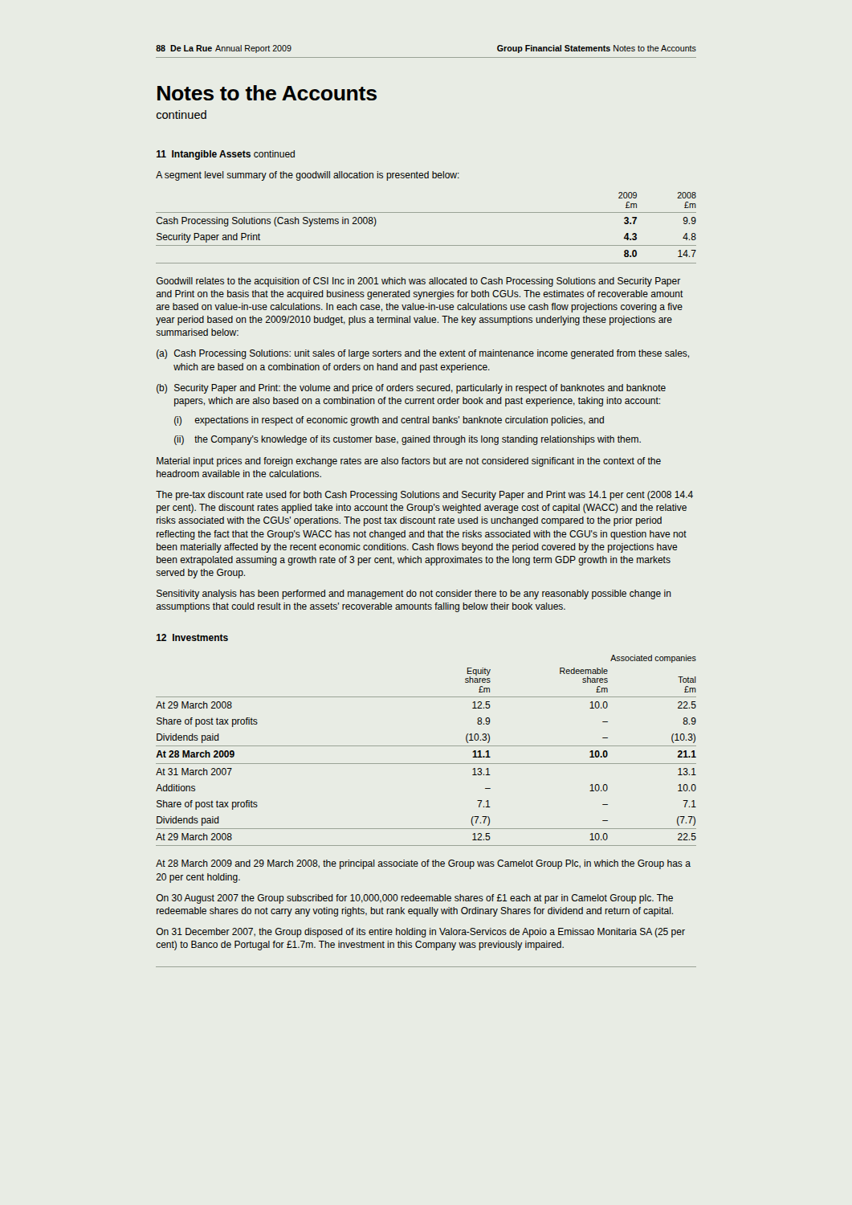88 De La Rue Annual Report 2009 Group Financial Statements Notes to the Accounts
Notes to the Accounts
continued
11 Intangible Assets continued
A segment level summary of the goodwill allocation is presented below:
| | 2009 £m | 2008 £m |
| --- | --- | --- |
| Cash Processing Solutions (Cash Systems in 2008) | 3.7 | 9.9 |
| Security Paper and Print | 4.3 | 4.8 |
| | 8.0 | 14.7 |
Goodwill relates to the acquisition of CSI Inc in 2001 which was allocated to Cash Processing Solutions and Security Paper and Print on the basis that the acquired business generated synergies for both CGUs. The estimates of recoverable amount are based on value-in-use calculations. In each case, the value-in-use calculations use cash flow projections covering a five year period based on the 2009/2010 budget, plus a terminal value. The key assumptions underlying these projections are summarised below:
(a) Cash Processing Solutions: unit sales of large sorters and the extent of maintenance income generated from these sales, which are based on a combination of orders on hand and past experience.
(b) Security Paper and Print: the volume and price of orders secured, particularly in respect of banknotes and banknote papers, which are also based on a combination of the current order book and past experience, taking into account:
(i) expectations in respect of economic growth and central banks' banknote circulation policies, and
(ii) the Company's knowledge of its customer base, gained through its long standing relationships with them.
Material input prices and foreign exchange rates are also factors but are not considered significant in the context of the headroom available in the calculations.
The pre-tax discount rate used for both Cash Processing Solutions and Security Paper and Print was 14.1 per cent (2008 14.4 per cent). The discount rates applied take into account the Group's weighted average cost of capital (WACC) and the relative risks associated with the CGUs' operations. The post tax discount rate used is unchanged compared to the prior period reflecting the fact that the Group's WACC has not changed and that the risks associated with the CGU's in question have not been materially affected by the recent economic conditions. Cash flows beyond the period covered by the projections have been extrapolated assuming a growth rate of 3 per cent, which approximates to the long term GDP growth in the markets served by the Group.
Sensitivity analysis has been performed and management do not consider there to be any reasonably possible change in assumptions that could result in the assets' recoverable amounts falling below their book values.
12 Investments
| | Associated companies |
| --- | --- |
| | Equity shares £m | Redeemable shares £m | Total £m |
| At 29 March 2008 | 12.5 | 10.0 | 22.5 |
| Share of post tax profits | 8.9 | – | 8.9 |
| Dividends paid | (10.3) | – | (10.3) |
| At 28 March 2009 | 11.1 | 10.0 | 21.1 |
| At 31 March 2007 | 13.1 | | 13.1 |
| Additions | – | 10.0 | 10.0 |
| Share of post tax profits | 7.1 | – | 7.1 |
| Dividends paid | (7.7) | – | (7.7) |
| At 29 March 2008 | 12.5 | 10.0 | 22.5 |
At 28 March 2009 and 29 March 2008, the principal associate of the Group was Camelot Group Plc, in which the Group has a 20 per cent holding.
On 30 August 2007 the Group subscribed for 10,000,000 redeemable shares of £1 each at par in Camelot Group plc. The redeemable shares do not carry any voting rights, but rank equally with Ordinary Shares for dividend and return of capital.
On 31 December 2007, the Group disposed of its entire holding in Valora-Servicos de Apoio a Emissao Monitaria SA (25 per cent) to Banco de Portugal for £1.7m. The investment in this Company was previously impaired.